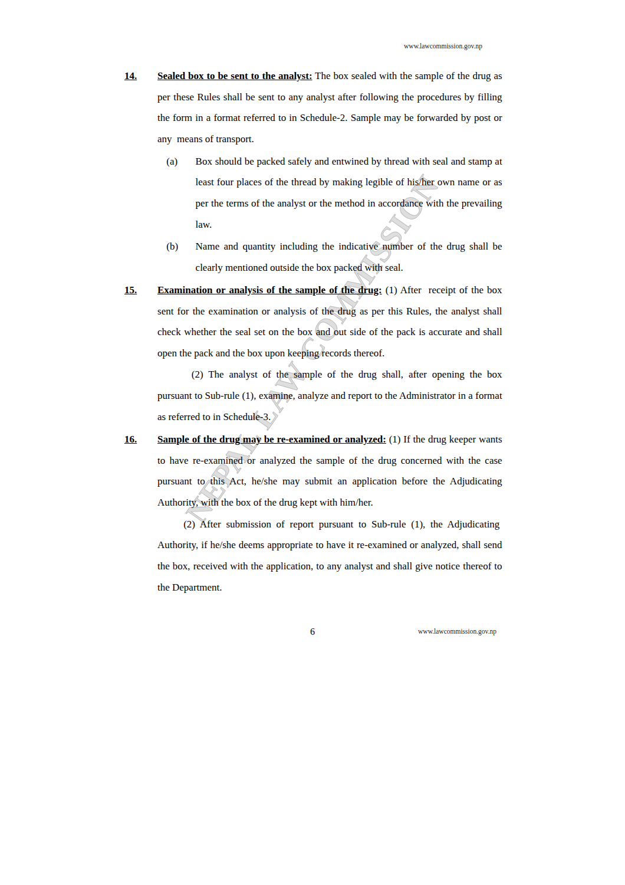NEPAL LAW COMMISSION
www.lawcommission.gov.np
14.
Sealed box to be sent to the analyst: The box sealed with the sample of the drug as per these Rules shall be sent to any analyst after following the procedures by filling the form in a format referred to in Schedule-2. Sample may be forwarded by post or any means of transport.
(a)
Box should be packed safely and entwined by thread with seal and stamp at least four places of the thread by making legible of his/her own name or as per the terms of the analyst or the method in accordance with the prevailing law.
(b)
Name and quantity including the indicative number of the drug shall be clearly mentioned outside the box packed with seal.
15.
Examination or analysis of the sample of the drug: (1) After receipt of the box sent for the examination or analysis of the drug as per this Rules, the analyst shall check whether the seal set on the box and out side of the pack is accurate and shall open the pack and the box upon keeping records thereof.
(2) The analyst of the sample of the drug shall, after opening the box pursuant to Sub-rule (1), examine, analyze and report to the Administrator in a format as referred to in Schedule-3.
16.
Sample of the drug may be re-examined or analyzed: (1) If the drug keeper wants to have re-examined or analyzed the sample of the drug concerned with the case pursuant to this Act, he/she may submit an application before the Adjudicating Authority, with the box of the drug kept with him/her.
(2) After submission of report pursuant to Sub-rule (1), the Adjudicating Authority, if he/she deems appropriate to have it re-examined or analyzed, shall send the box, received with the application, to any analyst and shall give notice thereof to the Department.
6 www.lawcommission.gov.np